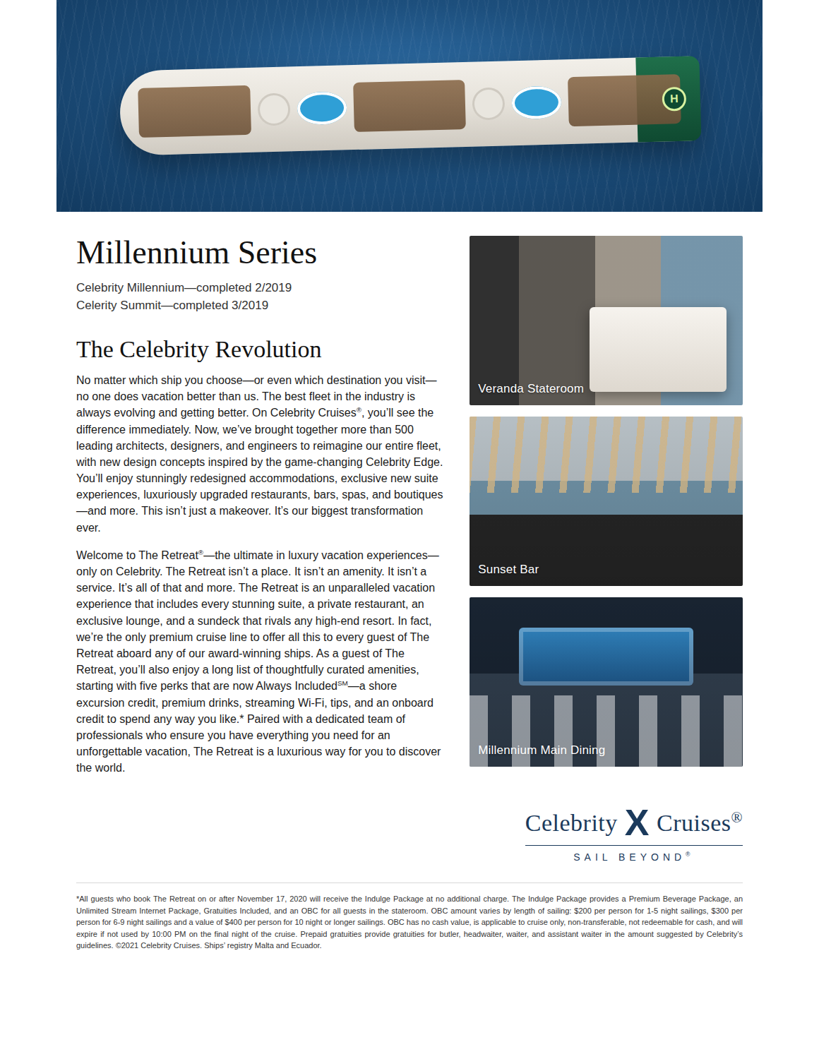H
Millennium Series
Celebrity Millennium—completed 2/2019 Celerity Summit—completed 3/2019
The Celebrity Revolution
No matter which ship you choose—or even which destination you visit—no one does vacation better than us. The best fleet in the industry is always evolving and getting better. On Celebrity Cruises®, you’ll see the difference immediately. Now, we’ve brought together more than 500 leading architects, designers, and engineers to reimagine our entire fleet, with new design concepts inspired by the game-changing Celebrity Edge. You’ll enjoy stunningly redesigned accommodations, exclusive new suite experiences, luxuriously upgraded restaurants, bars, spas, and boutiques—and more. This isn’t just a makeover. It’s our biggest transformation ever.
Welcome to The Retreat®—the ultimate in luxury vacation experiences—only on Celebrity. The Retreat isn’t a place. It isn’t an amenity. It isn’t a service. It’s all of that and more. The Retreat is an unparalleled vacation experience that includes every stunning suite, a private restaurant, an exclusive lounge, and a sundeck that rivals any high-end resort. In fact, we’re the only premium cruise line to offer all this to every guest of The Retreat aboard any of our award-winning ships. As a guest of The Retreat, you’ll also enjoy a long list of thoughtfully curated amenities, starting with five perks that are now Always IncludedSM—a shore excursion credit, premium drinks, streaming Wi-Fi, tips, and an onboard credit to spend any way you like.* Paired with a dedicated team of professionals who ensure you have everything you need for an unforgettable vacation, The Retreat is a luxurious way for you to discover the world.
Veranda Stateroom
Sunset Bar
Millennium Main Dining
Celebrity X Cruises®
SAIL BEYOND®
*All guests who book The Retreat on or after November 17, 2020 will receive the Indulge Package at no additional charge. The Indulge Package provides a Premium Beverage Package, an Unlimited Stream Internet Package, Gratuities Included, and an OBC for all guests in the stateroom. OBC amount varies by length of sailing: $200 per person for 1-5 night sailings, $300 per person for 6-9 night sailings and a value of $400 per person for 10 night or longer sailings. OBC has no cash value, is applicable to cruise only, non-transferable, not redeemable for cash, and will expire if not used by 10:00 PM on the final night of the cruise. Prepaid gratuities provide gratuities for butler, headwaiter, waiter, and assistant waiter in the amount suggested by Celebrity’s guidelines. ©2021 Celebrity Cruises. Ships’ registry Malta and Ecuador.